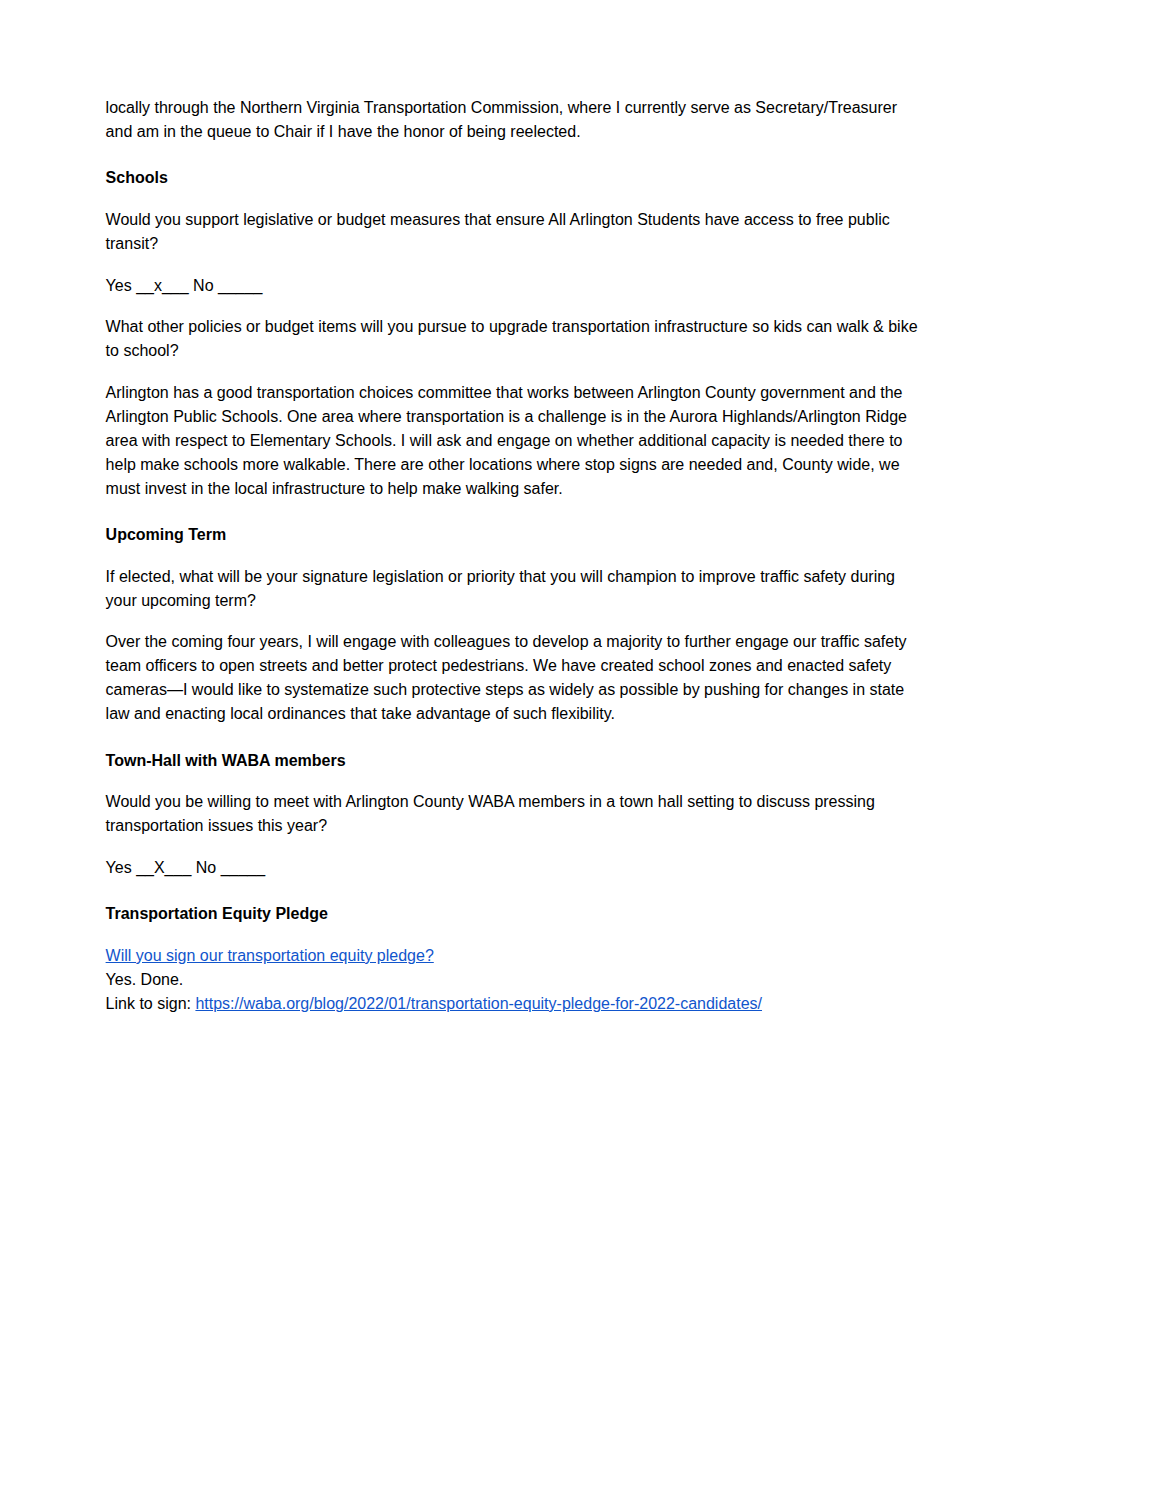locally through the Northern Virginia Transportation Commission, where I currently serve as Secretary/Treasurer and am in the queue to Chair if I have the honor of being reelected.
Schools
Would you support legislative or budget measures that ensure All Arlington Students have access to free public transit?
Yes __x___ No _____
What other policies or budget items will you pursue to upgrade transportation infrastructure so kids can walk & bike to school?
Arlington has a good transportation choices committee that works between Arlington County government and the Arlington Public Schools. One area where transportation is a challenge is in the Aurora Highlands/Arlington Ridge area with respect to Elementary Schools. I will ask and engage on whether additional capacity is needed there to help make schools more walkable. There are other locations where stop signs are needed and, County wide, we must invest in the local infrastructure to help make walking safer.
Upcoming Term
If elected, what will be your signature legislation or priority that you will champion to improve traffic safety during your upcoming term?
Over the coming four years, I will engage with colleagues to develop a majority to further engage our traffic safety team officers to open streets and better protect pedestrians. We have created school zones and enacted safety cameras—I would like to systematize such protective steps as widely as possible by pushing for changes in state law and enacting local ordinances that take advantage of such flexibility.
Town-Hall with WABA members
Would you be willing to meet with Arlington County WABA members in a town hall setting to discuss pressing transportation issues this year?
Yes __X___ No _____
Transportation Equity Pledge
Will you sign our transportation equity pledge?
Yes. Done.
Link to sign: https://waba.org/blog/2022/01/transportation-equity-pledge-for-2022-candidates/